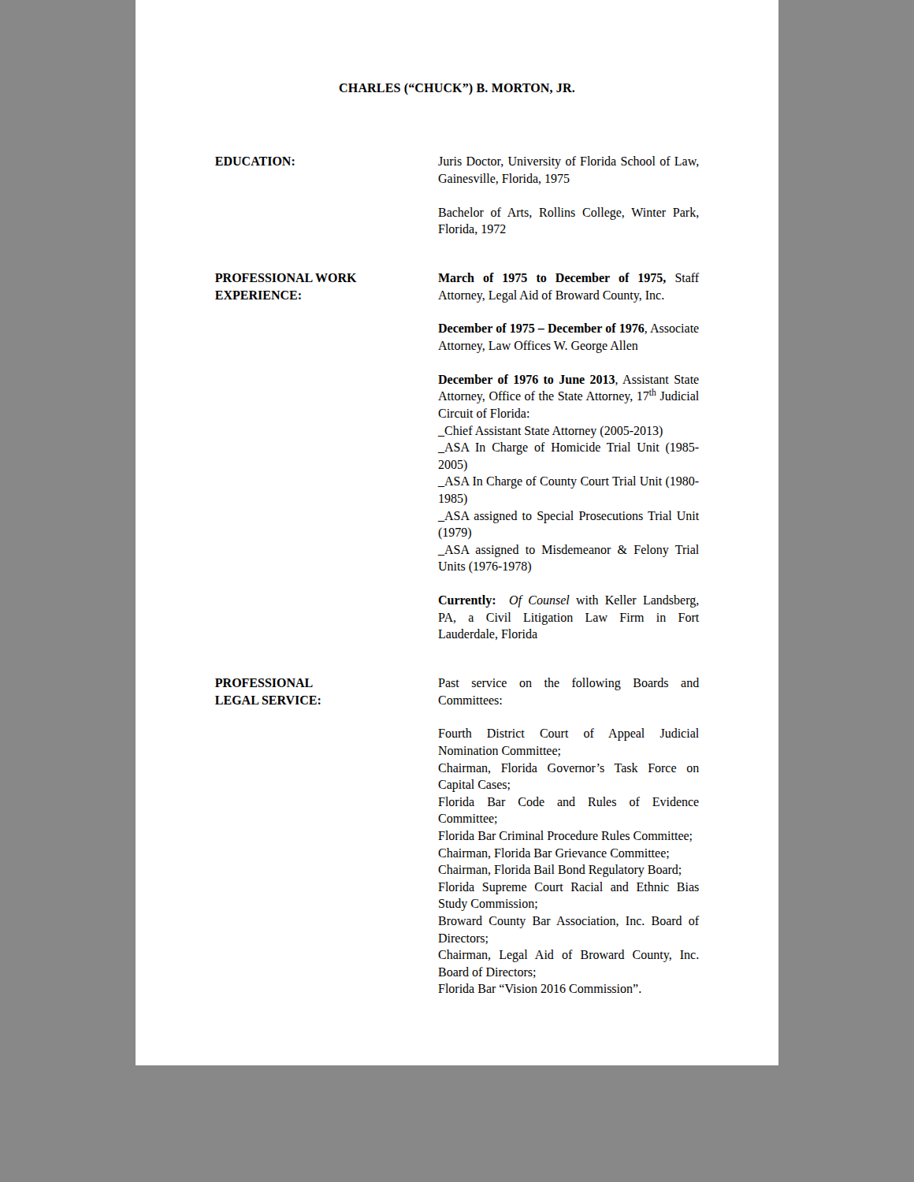CHARLES (“CHUCK”) B. MORTON, JR.
| EDUCATION: | Juris Doctor, University of Florida School of Law, Gainesville, Florida, 1975 Bachelor of Arts, Rollins College, Winter Park, Florida, 1972 |
| PROFESSIONAL WORK EXPERIENCE: | March of 1975 to December of 1975, Staff Attorney, Legal Aid of Broward County, Inc. December of 1975 – December of 1976 , Associate Attorney, Law Offices W. George Allen December of 1976 to June 2013 , Assistant State Attorney, Office of the State Attorney, 17 th Judicial Circuit of Florida: _Chief Assistant State Attorney (2005-2013) _ASA In Charge of Homicide Trial Unit (1985-2005) _ASA In Charge of County Court Trial Unit (1980-1985) _ASA assigned to Special Prosecutions Trial Unit (1979) _ASA assigned to Misdemeanor & Felony Trial Units (1976-1978) Currently: Of Counsel with Keller Landsberg, PA, a Civil Litigation Law Firm in Fort Lauderdale, Florida |
| PROFESSIONAL LEGAL SERVICE: | Past service on the following Boards and Committees: Fourth District Court of Appeal Judicial Nomination Committee; Chairman, Florida Governor’s Task Force on Capital Cases; Florida Bar Code and Rules of Evidence Committee; Florida Bar Criminal Procedure Rules Committee; Chairman, Florida Bar Grievance Committee; Chairman, Florida Bail Bond Regulatory Board; Florida Supreme Court Racial and Ethnic Bias Study Commission; Broward County Bar Association, Inc. Board of Directors; Chairman, Legal Aid of Broward County, Inc. Board of Directors; Florida Bar “Vision 2016 Commission”. |